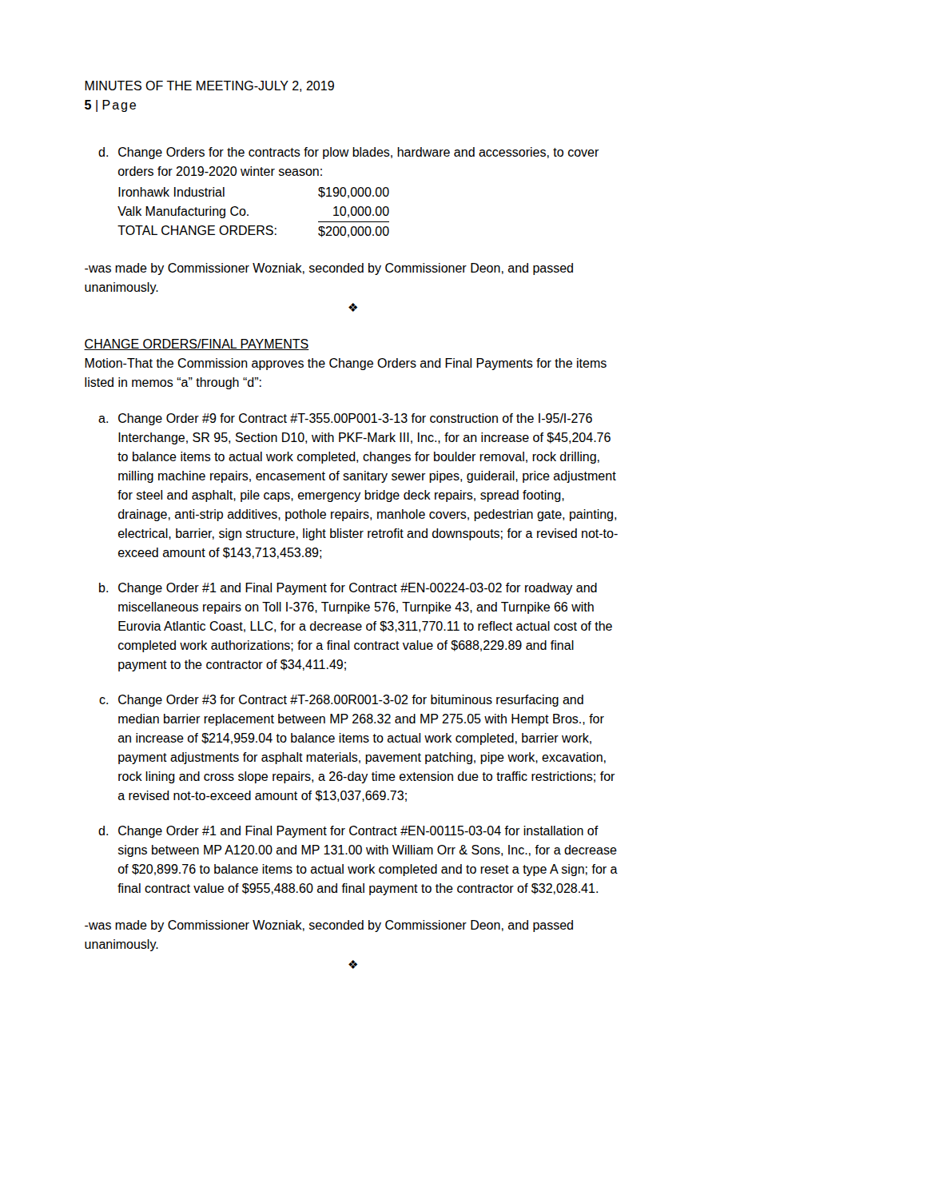MINUTES OF THE MEETING-JULY 2, 2019
5 | Page
Change Orders for the contracts for plow blades, hardware and accessories, to cover orders for 2019-2020 winter season:
| Ironhawk Industrial | $190,000.00 |
| Valk Manufacturing Co. | 10,000.00 |
| TOTAL CHANGE ORDERS: | $200,000.00 |
-was made by Commissioner Wozniak, seconded by Commissioner Deon, and passed unanimously.
❖
CHANGE ORDERS/FINAL PAYMENTS
Motion-That the Commission approves the Change Orders and Final Payments for the items listed in memos “a” through “d”:
Change Order #9 for Contract #T-355.00P001-3-13 for construction of the I-95/I-276 Interchange, SR 95, Section D10, with PKF-Mark III, Inc., for an increase of $45,204.76 to balance items to actual work completed, changes for boulder removal, rock drilling, milling machine repairs, encasement of sanitary sewer pipes, guiderail, price adjustment for steel and asphalt, pile caps, emergency bridge deck repairs, spread footing, drainage, anti-strip additives, pothole repairs, manhole covers, pedestrian gate, painting, electrical, barrier, sign structure, light blister retrofit and downspouts; for a revised not-to-exceed amount of $143,713,453.89;
Change Order #1 and Final Payment for Contract #EN-00224-03-02 for roadway and miscellaneous repairs on Toll I-376, Turnpike 576, Turnpike 43, and Turnpike 66 with Eurovia Atlantic Coast, LLC, for a decrease of $3,311,770.11 to reflect actual cost of the completed work authorizations; for a final contract value of $688,229.89 and final payment to the contractor of $34,411.49;
Change Order #3 for Contract #T-268.00R001-3-02 for bituminous resurfacing and median barrier replacement between MP 268.32 and MP 275.05 with Hempt Bros., for an increase of $214,959.04 to balance items to actual work completed, barrier work, payment adjustments for asphalt materials, pavement patching, pipe work, excavation, rock lining and cross slope repairs, a 26-day time extension due to traffic restrictions; for a revised not-to-exceed amount of $13,037,669.73;
Change Order #1 and Final Payment for Contract #EN-00115-03-04 for installation of signs between MP A120.00 and MP 131.00 with William Orr & Sons, Inc., for a decrease of $20,899.76 to balance items to actual work completed and to reset a type A sign; for a final contract value of $955,488.60 and final payment to the contractor of $32,028.41.
-was made by Commissioner Wozniak, seconded by Commissioner Deon, and passed unanimously.
❖